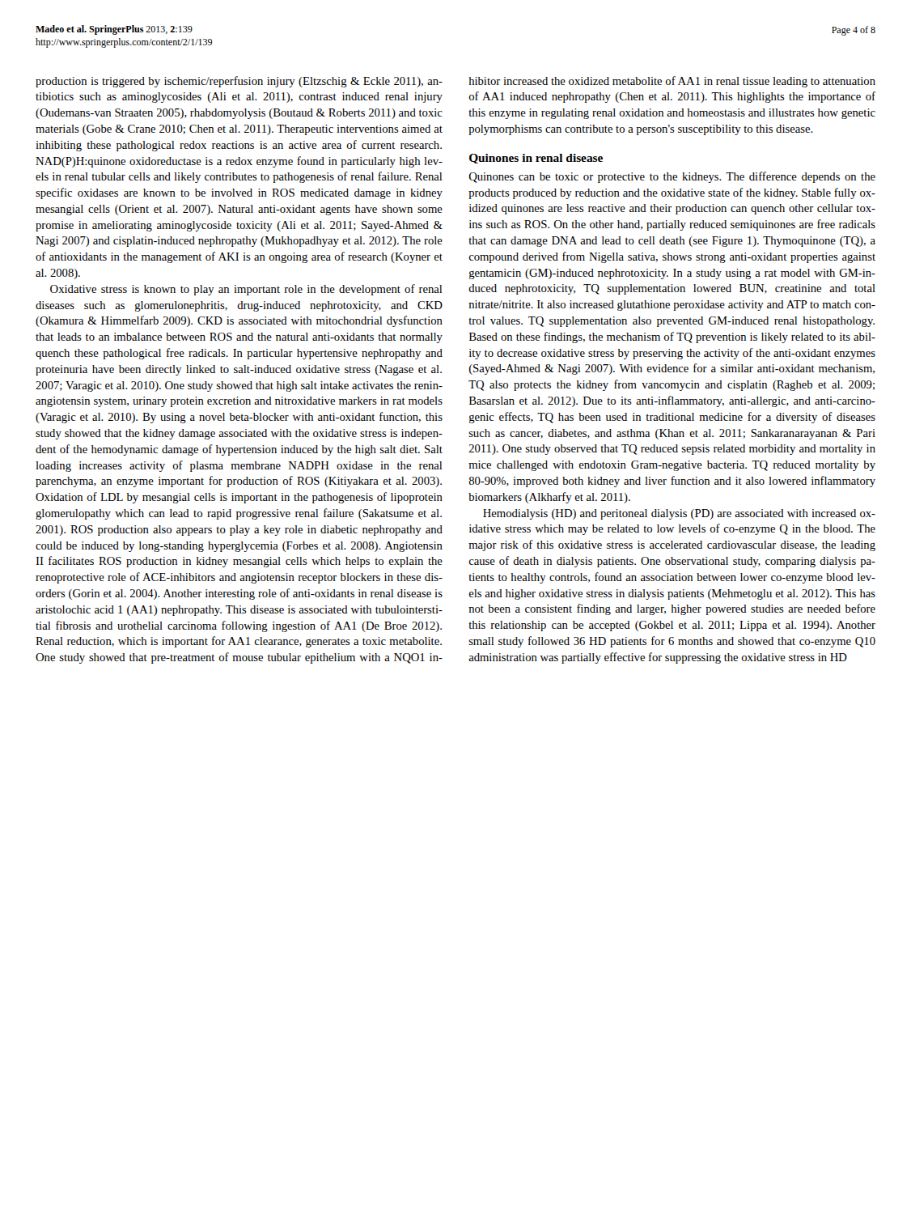Madeo et al. SpringerPlus 2013, 2:139
http://www.springerplus.com/content/2/1/139
Page 4 of 8
production is triggered by ischemic/reperfusion injury (Eltzschig & Eckle 2011), antibiotics such as aminoglycosides (Ali et al. 2011), contrast induced renal injury (Oudemans-van Straaten 2005), rhabdomyolysis (Boutaud & Roberts 2011) and toxic materials (Gobe & Crane 2010; Chen et al. 2011). Therapeutic interventions aimed at inhibiting these pathological redox reactions is an active area of current research. NAD(P)H:quinone oxidoreductase is a redox enzyme found in particularly high levels in renal tubular cells and likely contributes to pathogenesis of renal failure. Renal specific oxidases are known to be involved in ROS medicated damage in kidney mesangial cells (Orient et al. 2007). Natural anti-oxidant agents have shown some promise in ameliorating aminoglycoside toxicity (Ali et al. 2011; Sayed-Ahmed & Nagi 2007) and cisplatin-induced nephropathy (Mukhopadhyay et al. 2012). The role of antioxidants in the management of AKI is an ongoing area of research (Koyner et al. 2008).
Oxidative stress is known to play an important role in the development of renal diseases such as glomerulonephritis, drug-induced nephrotoxicity, and CKD (Okamura & Himmelfarb 2009). CKD is associated with mitochondrial dysfunction that leads to an imbalance between ROS and the natural anti-oxidants that normally quench these pathological free radicals. In particular hypertensive nephropathy and proteinuria have been directly linked to salt-induced oxidative stress (Nagase et al. 2007; Varagic et al. 2010). One study showed that high salt intake activates the renin-angiotensin system, urinary protein excretion and nitroxidative markers in rat models (Varagic et al. 2010). By using a novel beta-blocker with anti-oxidant function, this study showed that the kidney damage associated with the oxidative stress is independent of the hemodynamic damage of hypertension induced by the high salt diet. Salt loading increases activity of plasma membrane NADPH oxidase in the renal parenchyma, an enzyme important for production of ROS (Kitiyakara et al. 2003). Oxidation of LDL by mesangial cells is important in the pathogenesis of lipoprotein glomerulopathy which can lead to rapid progressive renal failure (Sakatsume et al. 2001). ROS production also appears to play a key role in diabetic nephropathy and could be induced by long-standing hyperglycemia (Forbes et al. 2008). Angiotensin II facilitates ROS production in kidney mesangial cells which helps to explain the renoprotective role of ACE-inhibitors and angiotensin receptor blockers in these disorders (Gorin et al. 2004). Another interesting role of anti-oxidants in renal disease is aristolochic acid 1 (AA1) nephropathy. This disease is associated with tubulointerstitial fibrosis and urothelial carcinoma following ingestion of AA1 (De Broe 2012). Renal reduction, which is important for AA1 clearance, generates a toxic metabolite. One study showed that pre-treatment of mouse tubular epithelium with a NQO1 inhibitor increased the oxidized metabolite of AA1 in renal tissue leading to attenuation of AA1 induced nephropathy (Chen et al. 2011). This highlights the importance of this enzyme in regulating renal oxidation and homeostasis and illustrates how genetic polymorphisms can contribute to a person's susceptibility to this disease.
Quinones in renal disease
Quinones can be toxic or protective to the kidneys. The difference depends on the products produced by reduction and the oxidative state of the kidney. Stable fully oxidized quinones are less reactive and their production can quench other cellular toxins such as ROS. On the other hand, partially reduced semiquinones are free radicals that can damage DNA and lead to cell death (see Figure 1). Thymoquinone (TQ), a compound derived from Nigella sativa, shows strong anti-oxidant properties against gentamicin (GM)-induced nephrotoxicity. In a study using a rat model with GM-induced nephrotoxicity, TQ supplementation lowered BUN, creatinine and total nitrate/nitrite. It also increased glutathione peroxidase activity and ATP to match control values. TQ supplementation also prevented GM-induced renal histopathology. Based on these findings, the mechanism of TQ prevention is likely related to its ability to decrease oxidative stress by preserving the activity of the anti-oxidant enzymes (Sayed-Ahmed & Nagi 2007). With evidence for a similar anti-oxidant mechanism, TQ also protects the kidney from vancomycin and cisplatin (Ragheb et al. 2009; Basarslan et al. 2012). Due to its anti-inflammatory, anti-allergic, and anti-carcinogenic effects, TQ has been used in traditional medicine for a diversity of diseases such as cancer, diabetes, and asthma (Khan et al. 2011; Sankaranarayanan & Pari 2011). One study observed that TQ reduced sepsis related morbidity and mortality in mice challenged with endotoxin Gram-negative bacteria. TQ reduced mortality by 80-90%, improved both kidney and liver function and it also lowered inflammatory biomarkers (Alkharfy et al. 2011).
Hemodialysis (HD) and peritoneal dialysis (PD) are associated with increased oxidative stress which may be related to low levels of co-enzyme Q in the blood. The major risk of this oxidative stress is accelerated cardiovascular disease, the leading cause of death in dialysis patients. One observational study, comparing dialysis patients to healthy controls, found an association between lower co-enzyme blood levels and higher oxidative stress in dialysis patients (Mehmetoglu et al. 2012). This has not been a consistent finding and larger, higher powered studies are needed before this relationship can be accepted (Gokbel et al. 2011; Lippa et al. 1994). Another small study followed 36 HD patients for 6 months and showed that co-enzyme Q10 administration was partially effective for suppressing the oxidative stress in HD